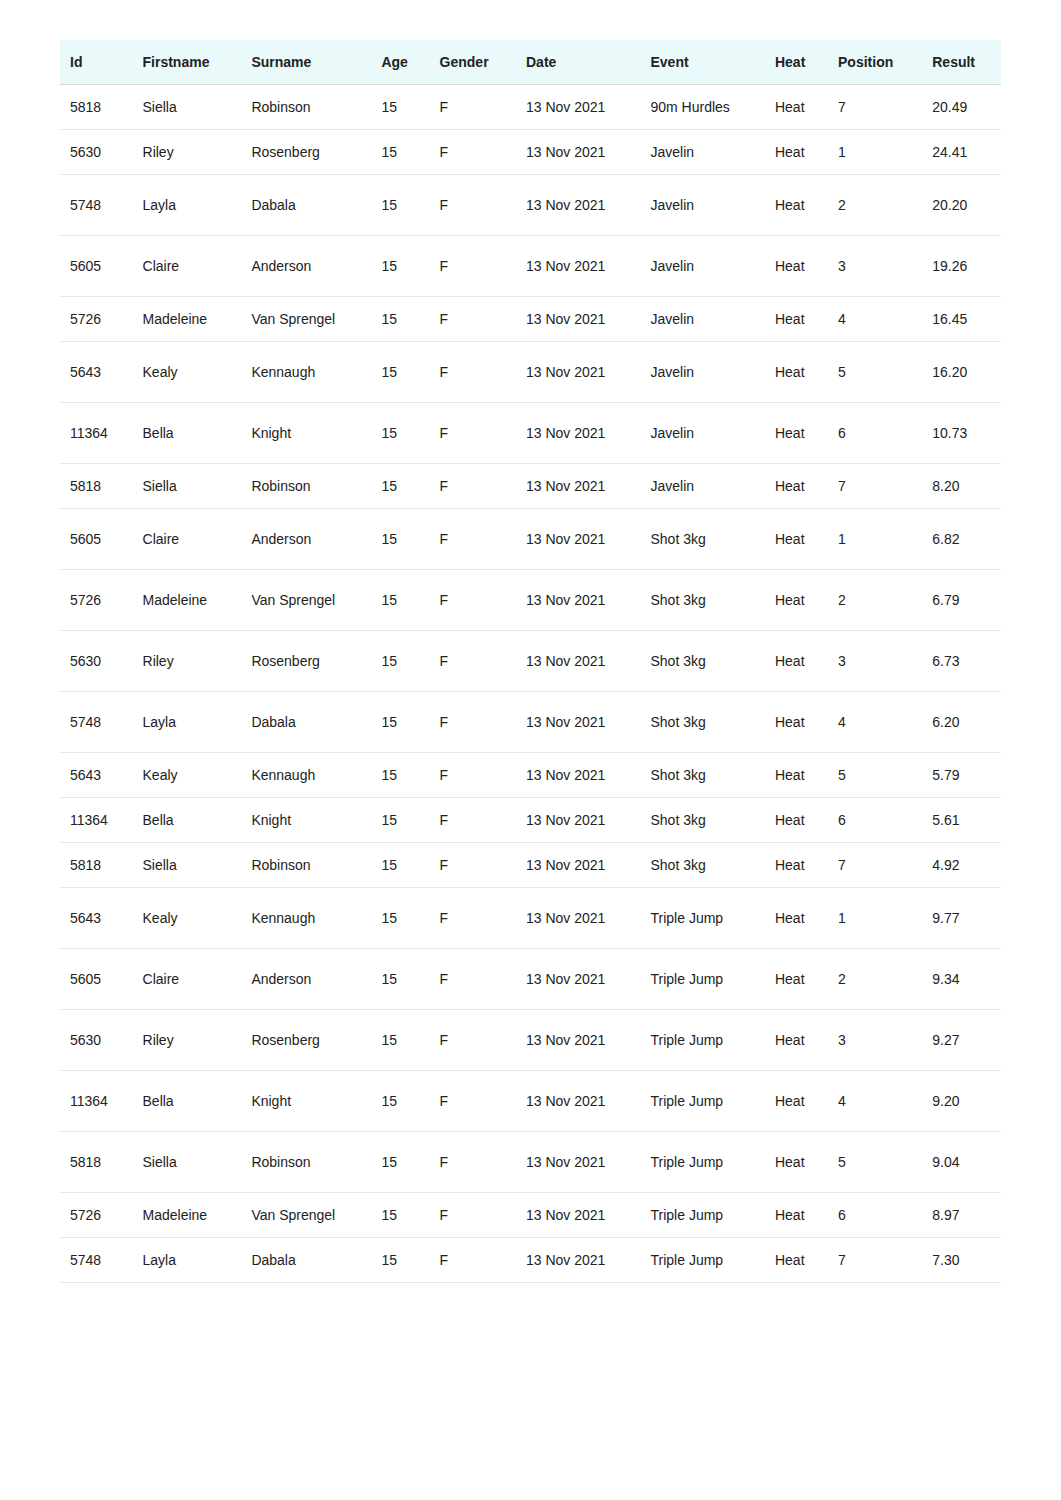| Id | Firstname | Surname | Age | Gender | Date | Event | Heat | Position | Result |
| --- | --- | --- | --- | --- | --- | --- | --- | --- | --- |
| 5818 | Siella | Robinson | 15 | F | 13 Nov 2021 | 90m Hurdles | Heat | 7 | 20.49 |
| 5630 | Riley | Rosenberg | 15 | F | 13 Nov 2021 | Javelin | Heat | 1 | 24.41 |
| 5748 | Layla | Dabala | 15 | F | 13 Nov 2021 | Javelin | Heat | 2 | 20.20 |
| 5605 | Claire | Anderson | 15 | F | 13 Nov 2021 | Javelin | Heat | 3 | 19.26 |
| 5726 | Madeleine | Van Sprengel | 15 | F | 13 Nov 2021 | Javelin | Heat | 4 | 16.45 |
| 5643 | Kealy | Kennaugh | 15 | F | 13 Nov 2021 | Javelin | Heat | 5 | 16.20 |
| 11364 | Bella | Knight | 15 | F | 13 Nov 2021 | Javelin | Heat | 6 | 10.73 |
| 5818 | Siella | Robinson | 15 | F | 13 Nov 2021 | Javelin | Heat | 7 | 8.20 |
| 5605 | Claire | Anderson | 15 | F | 13 Nov 2021 | Shot 3kg | Heat | 1 | 6.82 |
| 5726 | Madeleine | Van Sprengel | 15 | F | 13 Nov 2021 | Shot 3kg | Heat | 2 | 6.79 |
| 5630 | Riley | Rosenberg | 15 | F | 13 Nov 2021 | Shot 3kg | Heat | 3 | 6.73 |
| 5748 | Layla | Dabala | 15 | F | 13 Nov 2021 | Shot 3kg | Heat | 4 | 6.20 |
| 5643 | Kealy | Kennaugh | 15 | F | 13 Nov 2021 | Shot 3kg | Heat | 5 | 5.79 |
| 11364 | Bella | Knight | 15 | F | 13 Nov 2021 | Shot 3kg | Heat | 6 | 5.61 |
| 5818 | Siella | Robinson | 15 | F | 13 Nov 2021 | Shot 3kg | Heat | 7 | 4.92 |
| 5643 | Kealy | Kennaugh | 15 | F | 13 Nov 2021 | Triple Jump | Heat | 1 | 9.77 |
| 5605 | Claire | Anderson | 15 | F | 13 Nov 2021 | Triple Jump | Heat | 2 | 9.34 |
| 5630 | Riley | Rosenberg | 15 | F | 13 Nov 2021 | Triple Jump | Heat | 3 | 9.27 |
| 11364 | Bella | Knight | 15 | F | 13 Nov 2021 | Triple Jump | Heat | 4 | 9.20 |
| 5818 | Siella | Robinson | 15 | F | 13 Nov 2021 | Triple Jump | Heat | 5 | 9.04 |
| 5726 | Madeleine | Van Sprengel | 15 | F | 13 Nov 2021 | Triple Jump | Heat | 6 | 8.97 |
| 5748 | Layla | Dabala | 15 | F | 13 Nov 2021 | Triple Jump | Heat | 7 | 7.30 |